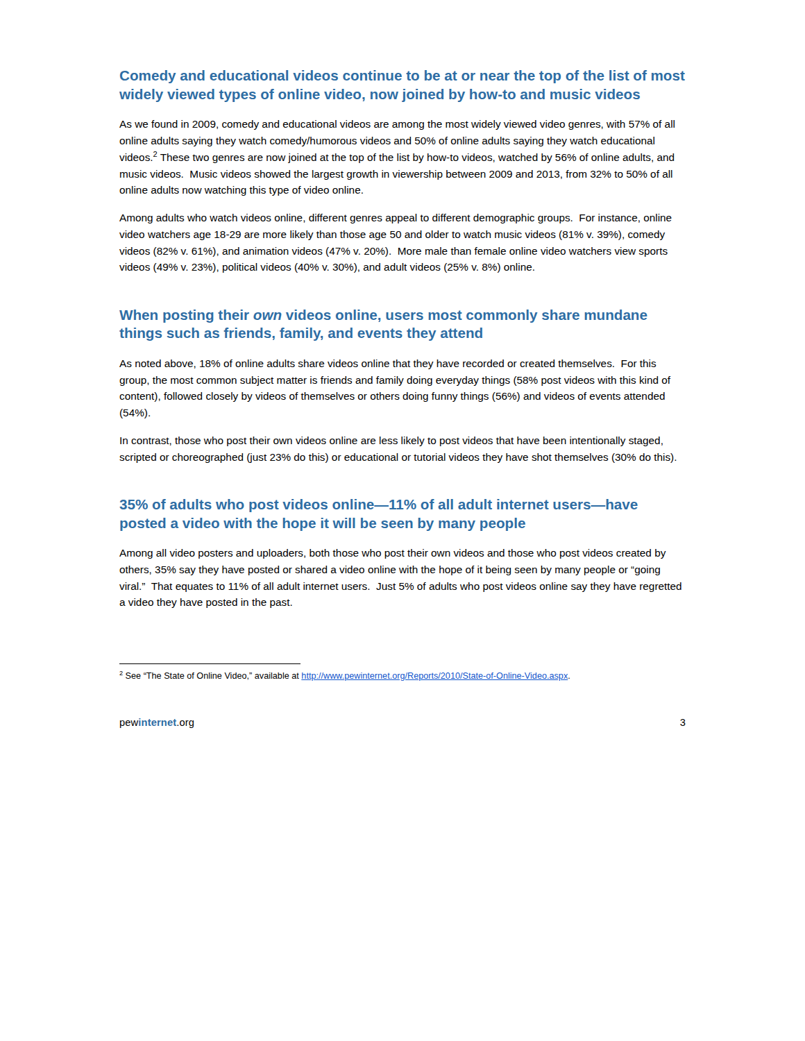Comedy and educational videos continue to be at or near the top of the list of most widely viewed types of online video, now joined by how-to and music videos
As we found in 2009, comedy and educational videos are among the most widely viewed video genres, with 57% of all online adults saying they watch comedy/humorous videos and 50% of online adults saying they watch educational videos.2 These two genres are now joined at the top of the list by how-to videos, watched by 56% of online adults, and music videos. Music videos showed the largest growth in viewership between 2009 and 2013, from 32% to 50% of all online adults now watching this type of video online.
Among adults who watch videos online, different genres appeal to different demographic groups. For instance, online video watchers age 18-29 are more likely than those age 50 and older to watch music videos (81% v. 39%), comedy videos (82% v. 61%), and animation videos (47% v. 20%). More male than female online video watchers view sports videos (49% v. 23%), political videos (40% v. 30%), and adult videos (25% v. 8%) online.
When posting their own videos online, users most commonly share mundane things such as friends, family, and events they attend
As noted above, 18% of online adults share videos online that they have recorded or created themselves. For this group, the most common subject matter is friends and family doing everyday things (58% post videos with this kind of content), followed closely by videos of themselves or others doing funny things (56%) and videos of events attended (54%).
In contrast, those who post their own videos online are less likely to post videos that have been intentionally staged, scripted or choreographed (just 23% do this) or educational or tutorial videos they have shot themselves (30% do this).
35% of adults who post videos online—11% of all adult internet users—have posted a video with the hope it will be seen by many people
Among all video posters and uploaders, both those who post their own videos and those who post videos created by others, 35% say they have posted or shared a video online with the hope of it being seen by many people or “going viral.” That equates to 11% of all adult internet users. Just 5% of adults who post videos online say they have regretted a video they have posted in the past.
2 See “The State of Online Video,” available at http://www.pewinternet.org/Reports/2010/State-of-Online-Video.aspx.
pew internet.org 3